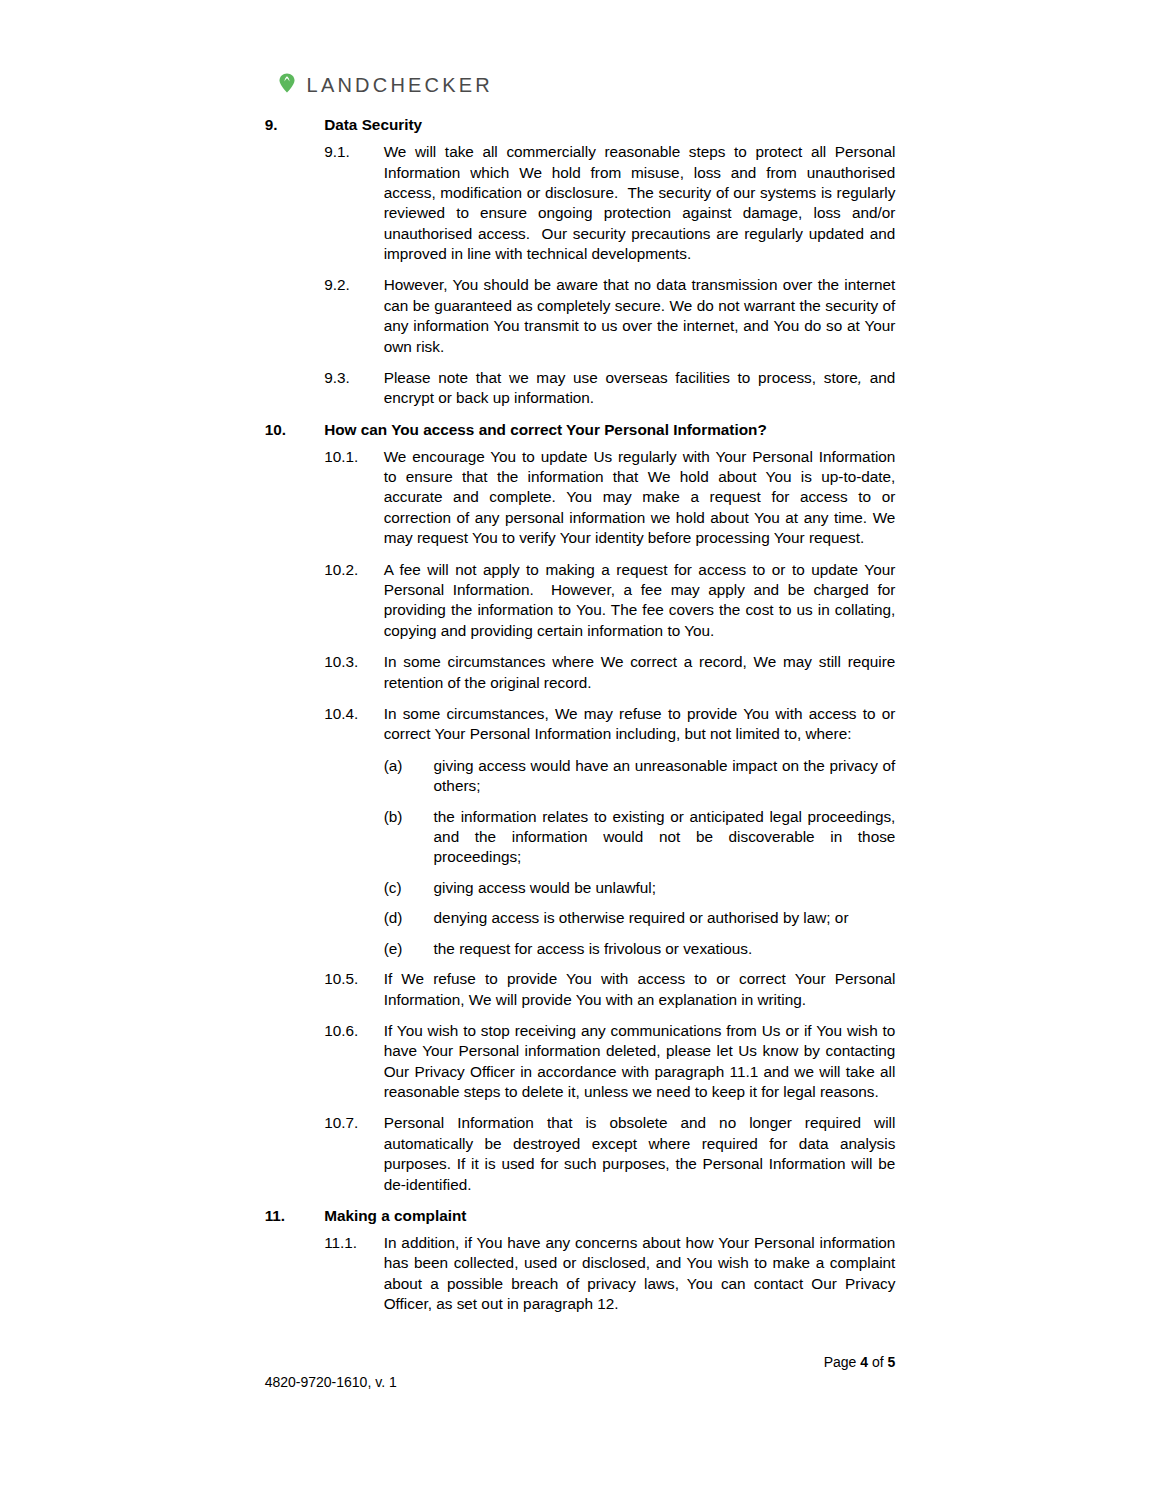LANDCHECKER
9.
Data Security
9.1.
We will take all commercially reasonable steps to protect all Personal Information which We hold from misuse, loss and from unauthorised access, modification or disclosure. The security of our systems is regularly reviewed to ensure ongoing protection against damage, loss and/or unauthorised access. Our security precautions are regularly updated and improved in line with technical developments.
9.2.
However, You should be aware that no data transmission over the internet can be guaranteed as completely secure. We do not warrant the security of any information You transmit to us over the internet, and You do so at Your own risk.
9.3.
Please note that we may use overseas facilities to process, store, and encrypt or back up information.
10.
How can You access and correct Your Personal Information?
10.1.
We encourage You to update Us regularly with Your Personal Information to ensure that the information that We hold about You is up-to-date, accurate and complete. You may make a request for access to or correction of any personal information we hold about You at any time. We may request You to verify Your identity before processing Your request.
10.2.
A fee will not apply to making a request for access to or to update Your Personal Information. However, a fee may apply and be charged for providing the information to You. The fee covers the cost to us in collating, copying and providing certain information to You.
10.3.
In some circumstances where We correct a record, We may still require retention of the original record.
10.4.
In some circumstances, We may refuse to provide You with access to or correct Your Personal Information including, but not limited to, where:
(a)
giving access would have an unreasonable impact on the privacy of others;
(b)
the information relates to existing or anticipated legal proceedings, and the information would not be discoverable in those proceedings;
(c)
giving access would be unlawful;
(d)
denying access is otherwise required or authorised by law; or
(e)
the request for access is frivolous or vexatious.
10.5.
If We refuse to provide You with access to or correct Your Personal Information, We will provide You with an explanation in writing.
10.6.
If You wish to stop receiving any communications from Us or if You wish to have Your Personal information deleted, please let Us know by contacting Our Privacy Officer in accordance with paragraph 11.1 and we will take all reasonable steps to delete it, unless we need to keep it for legal reasons.
10.7.
Personal Information that is obsolete and no longer required will automatically be destroyed except where required for data analysis purposes. If it is used for such purposes, the Personal Information will be de-identified.
11.
Making a complaint
11.1.
In addition, if You have any concerns about how Your Personal information has been collected, used or disclosed, and You wish to make a complaint about a possible breach of privacy laws, You can contact Our Privacy Officer, as set out in paragraph 12.
Page 4 of 5
4820-9720-1610, v. 1